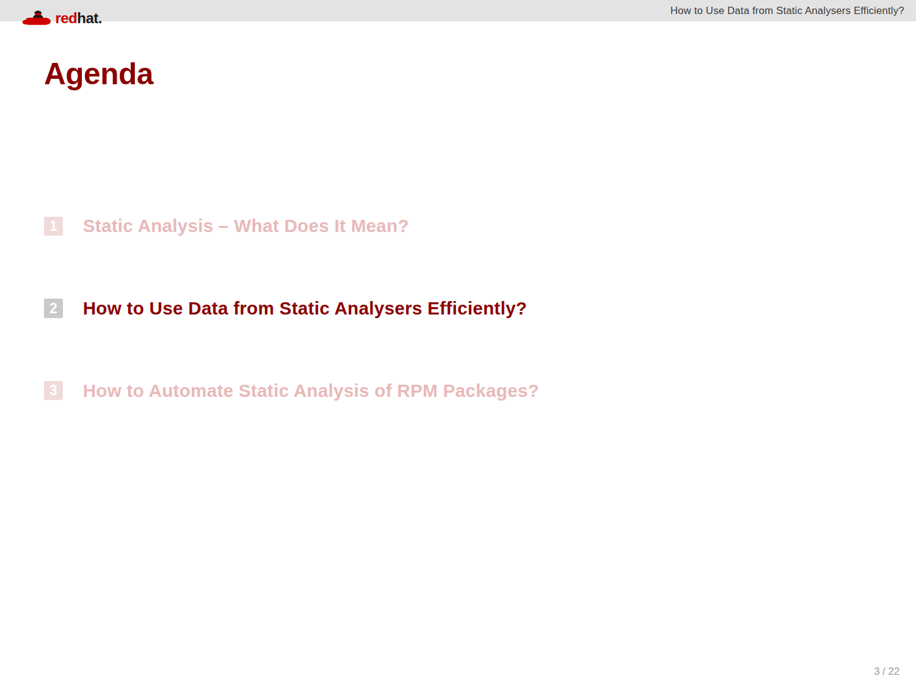How to Use Data from Static Analysers Efficiently?
red hat.
Agenda
1 Static Analysis – What Does It Mean?
2 How to Use Data from Static Analysers Efficiently?
3 How to Automate Static Analysis of RPM Packages?
3 / 22